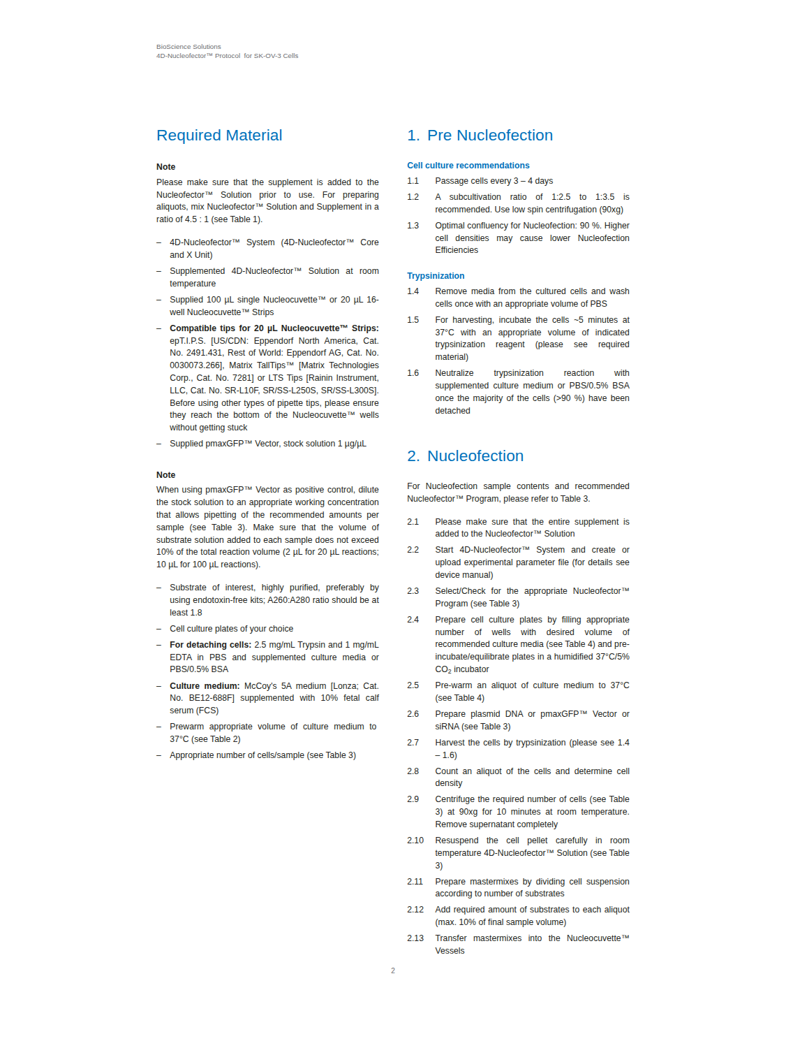BioScience Solutions
4D-Nucleofector™ Protocol for SK-OV-3 Cells
Required Material
Note
Please make sure that the supplement is added to the Nucleofector™ Solution prior to use. For preparing aliquots, mix Nucleofector™ Solution and Supplement in a ratio of 4.5 : 1 (see Table 1).
4D-Nucleofector™ System (4D-Nucleofector™ Core and X Unit)
Supplemented 4D-Nucleofector™ Solution at room temperature
Supplied 100 µL single Nucleocuvette™ or 20 µL 16-well Nucleocuvette™ Strips
Compatible tips for 20 µL Nucleocuvette™ Strips: epT.I.P.S. [US/CDN: Eppendorf North America, Cat. No. 2491.431, Rest of World: Eppendorf AG, Cat. No. 0030073.266], Matrix TallTips™ [Matrix Technologies Corp., Cat. No. 7281] or LTS Tips [Rainin Instrument, LLC, Cat. No. SR-L10F, SR/SS-L250S, SR/SS-L300S]. Before using other types of pipette tips, please ensure they reach the bottom of the Nucleocuvette™ wells without getting stuck
Supplied pmaxGFP™ Vector, stock solution 1 µg/µL
Note
When using pmaxGFP™ Vector as positive control, dilute the stock solution to an appropriate working concentration that allows pipetting of the recommended amounts per sample (see Table 3). Make sure that the volume of substrate solution added to each sample does not exceed 10% of the total reaction volume (2 µL for 20 µL reactions; 10 µL for 100 µL reactions).
Substrate of interest, highly purified, preferably by using endotoxin-free kits; A260:A280 ratio should be at least 1.8
Cell culture plates of your choice
For detaching cells: 2.5 mg/mL Trypsin and 1 mg/mL EDTA in PBS and supplemented culture media or PBS/0.5% BSA
Culture medium: McCoy's 5A medium [Lonza; Cat. No. BE12-688F] supplemented with 10% fetal calf serum (FCS)
Prewarm appropriate volume of culture medium to 37°C (see Table 2)
Appropriate number of cells/sample (see Table 3)
1. Pre Nucleofection
Cell culture recommendations
1.1
Passage cells every 3 – 4 days
1.2
A subcultivation ratio of 1:2.5 to 1:3.5 is recommended. Use low spin centrifugation (90xg)
1.3
Optimal confluency for Nucleofection: 90 %. Higher cell densities may cause lower Nucleofection Efficiencies
Trypsinization
1.4
Remove media from the cultured cells and wash cells once with an appropriate volume of PBS
1.5
For harvesting, incubate the cells ~5 minutes at 37°C with an appropriate volume of indicated trypsinization reagent (please see required material)
1.6
Neutralize trypsinization reaction with supplemented culture medium or PBS/0.5% BSA once the majority of the cells (>90 %) have been detached
2. Nucleofection
For Nucleofection sample contents and recommended Nucleofector™ Program, please refer to Table 3.
2.1
Please make sure that the entire supplement is added to the Nucleofector™ Solution
2.2
Start 4D-Nucleofector™ System and create or upload experimental parameter file (for details see device manual)
2.3
Select/Check for the appropriate Nucleofector™ Program (see Table 3)
2.4
Prepare cell culture plates by filling appropriate number of wells with desired volume of recommended culture media (see Table 4) and pre-incubate/equilibrate plates in a humidified 37°C/5% CO2 incubator
2.5
Pre-warm an aliquot of culture medium to 37°C (see Table 4)
2.6
Prepare plasmid DNA or pmaxGFP™ Vector or siRNA (see Table 3)
2.7
Harvest the cells by trypsinization (please see 1.4 – 1.6)
2.8
Count an aliquot of the cells and determine cell density
2.9
Centrifuge the required number of cells (see Table 3) at 90xg for 10 minutes at room temperature. Remove supernatant completely
2.10
Resuspend the cell pellet carefully in room temperature 4D-Nucleofector™ Solution (see Table 3)
2.11
Prepare mastermixes by dividing cell suspension according to number of substrates
2.12
Add required amount of substrates to each aliquot (max. 10% of final sample volume)
2.13
Transfer mastermixes into the Nucleocuvette™ Vessels
2